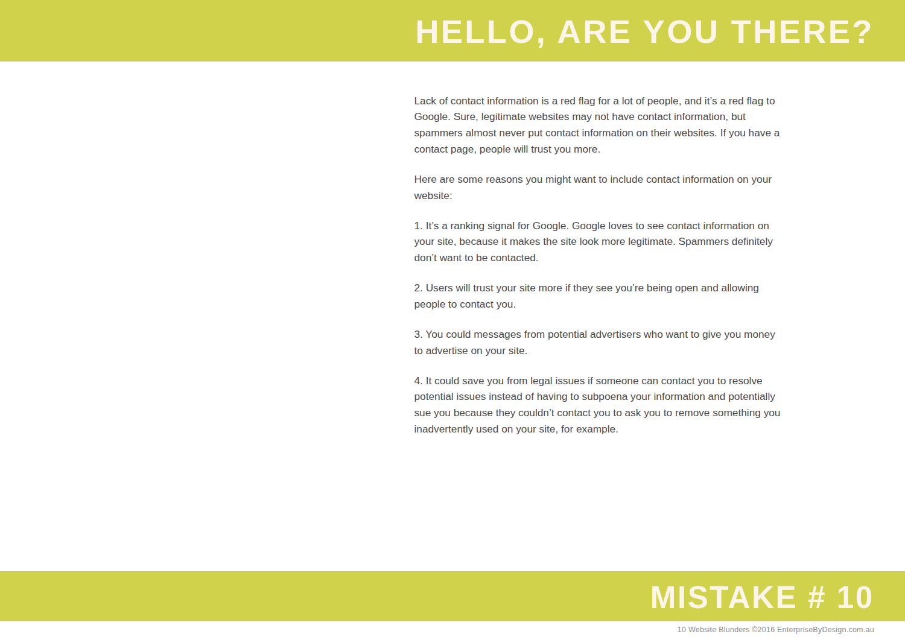Hello, Are You There?
Lack of contact information is a red flag for a lot of people, and it’s a red flag to Google. Sure, legitimate websites may not have contact information, but spammers almost never put contact information on their websites. If you have a contact page, people will trust you more.
Here are some reasons you might want to include contact information on your website:
1. It’s a ranking signal for Google. Google loves to see contact information on your site, because it makes the site look more legitimate. Spammers definitely don’t want to be contacted.
2. Users will trust your site more if they see you’re being open and allowing people to contact you.
3. You could messages from potential advertisers who want to give you money to advertise on your site.
4. It could save you from legal issues if someone can contact you to resolve potential issues instead of having to subpoena your information and potentially sue you because they couldn’t contact you to ask you to remove something you inadvertently used on your site, for example.
Mistake # 10
10 Website Blunders ©2016 EnterpriseByDesign.com.au